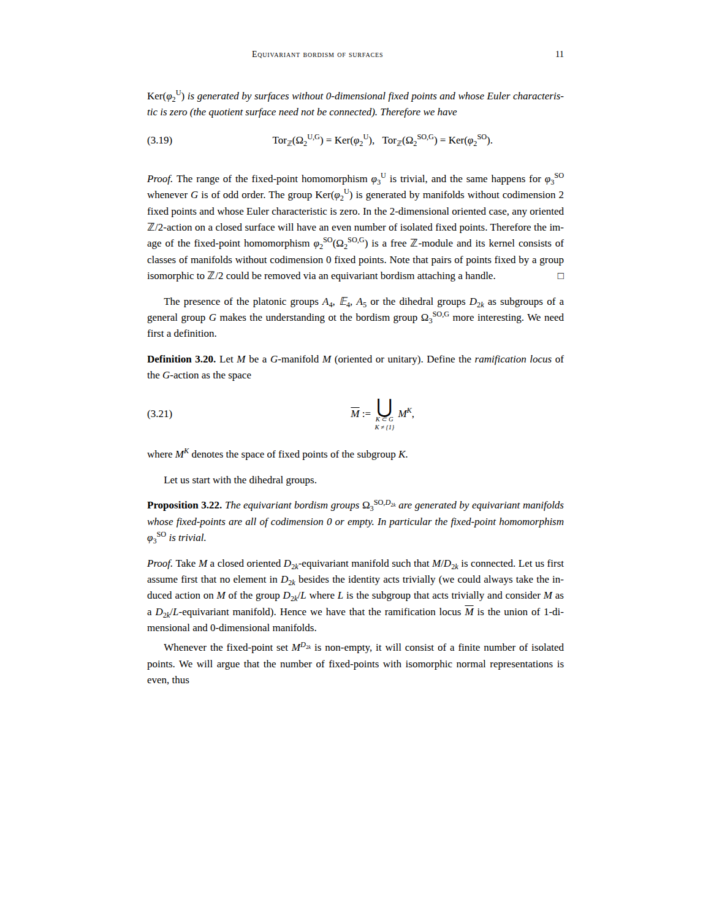Equivariant bordism of surfaces 11
Ker(φ2U) is generated by surfaces without 0-dimensional fixed points and whose Euler characteristic is zero (the quotient surface need not be connected). Therefore we have
(3.19) Torℤ(Ω2U,G) = Ker(φ2U), Torℤ(Ω2SO,G) = Ker(φ2SO).
Proof. The range of the fixed-point homomorphism φ3U is trivial, and the same happens for φ3SO whenever G is of odd order. The group Ker(φ2U) is generated by manifolds without codimension 2 fixed points and whose Euler characteristic is zero. In the 2-dimensional oriented case, any oriented ℤ/2-action on a closed surface will have an even number of isolated fixed points. Therefore the image of the fixed-point homomorphism φ2SO(Ω2SO,G) is a free ℤ-module and its kernel consists of classes of manifolds without codimension 0 fixed points. Note that pairs of points fixed by a group isomorphic to ℤ/2 could be removed via an equivariant bordism attaching a handle.□
The presence of the platonic groups A4, 𝔼4, A5 or the dihedral groups D2k as subgroups of a general group G makes the understanding ot the bordism group Ω3SO,G more interesting. We need first a definition.
Definition 3.20. Let M be a G-manifold M (oriented or unitary). Define the ramification locus of the G-action as the space
(3.21) M := ⋃ K ⊂ G
K ≠ {1} MK,
where MK denotes the space of fixed points of the subgroup K.
Let us start with the dihedral groups.
Proposition 3.22. The equivariant bordism groups Ω3SO, D2k are generated by equivariant manifolds whose fixed-points are all of codimension 0 or empty. In particular the fixed-point homomorphism φ3SO is trivial.
Proof. Take M a closed oriented D2k-equivariant manifold such that M/D2k is connected. Let us first assume first that no element in D2k besides the identity acts trivially (we could always take the induced action on M of the group D2k/L where L is the subgroup that acts trivially and consider M as a D2k/L-equivariant manifold). Hence we have that the ramification locus M is the union of 1-dimensional and 0-dimensional manifolds.
Whenever the fixed-point set MD2k is non-empty, it will consist of a finite number of isolated points. We will argue that the number of fixed-points with isomorphic normal representations is even, thus